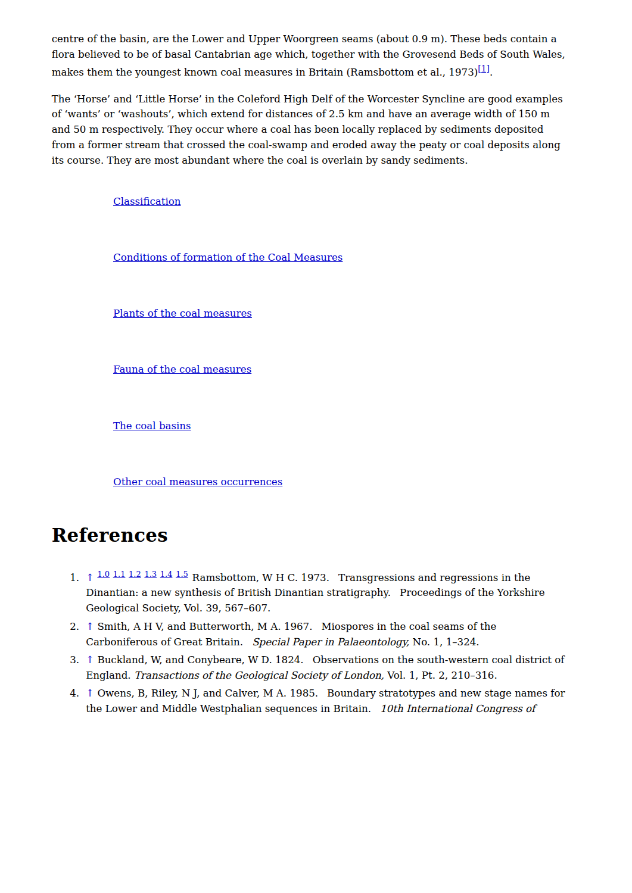centre of the basin, are the Lower and Upper Woorgreen seams (about 0.9 m). These beds contain a flora believed to be of basal Cantabrian age which, together with the Grovesend Beds of South Wales, makes them the youngest known coal measures in Britain (Ramsbottom et al., 1973)[1].
The ‘Horse’ and ‘Little Horse’ in the Coleford High Delf of the Worcester Syncline are good examples of ‘wants’ or ‘washouts’, which extend for distances of 2.5 km and have an average width of 150 m and 50 m respectively. They occur where a coal has been locally replaced by sediments deposited from a former stream that crossed the coal-swamp and eroded away the peaty or coal deposits along its course. They are most abundant where the coal is overlain by sandy sediments.
Classification
Conditions of formation of the Coal Measures
Plants of the coal measures
Fauna of the coal measures
The coal basins
Other coal measures occurrences
References
↑ 1.0 1.1 1.2 1.3 1.4 1.5 Ramsbottom, W H C. 1973. Transgressions and regressions in the Dinantian: a new synthesis of British Dinantian stratigraphy. Proceedings of the Yorkshire Geological Society, Vol. 39, 567–607.
↑ Smith, A H V, and Butterworth, M A. 1967. Miospores in the coal seams of the Carboniferous of Great Britain. Special Paper in Palaeontology, No. 1, 1–324.
↑ Buckland, W, and Conybeare, W D. 1824. Observations on the south-western coal district of England. Transactions of the Geological Society of London, Vol. 1, Pt. 2, 210–316.
↑ Owens, B, Riley, N J, and Calver, M A. 1985. Boundary stratotypes and new stage names for the Lower and Middle Westphalian sequences in Britain. 10th International Congress of